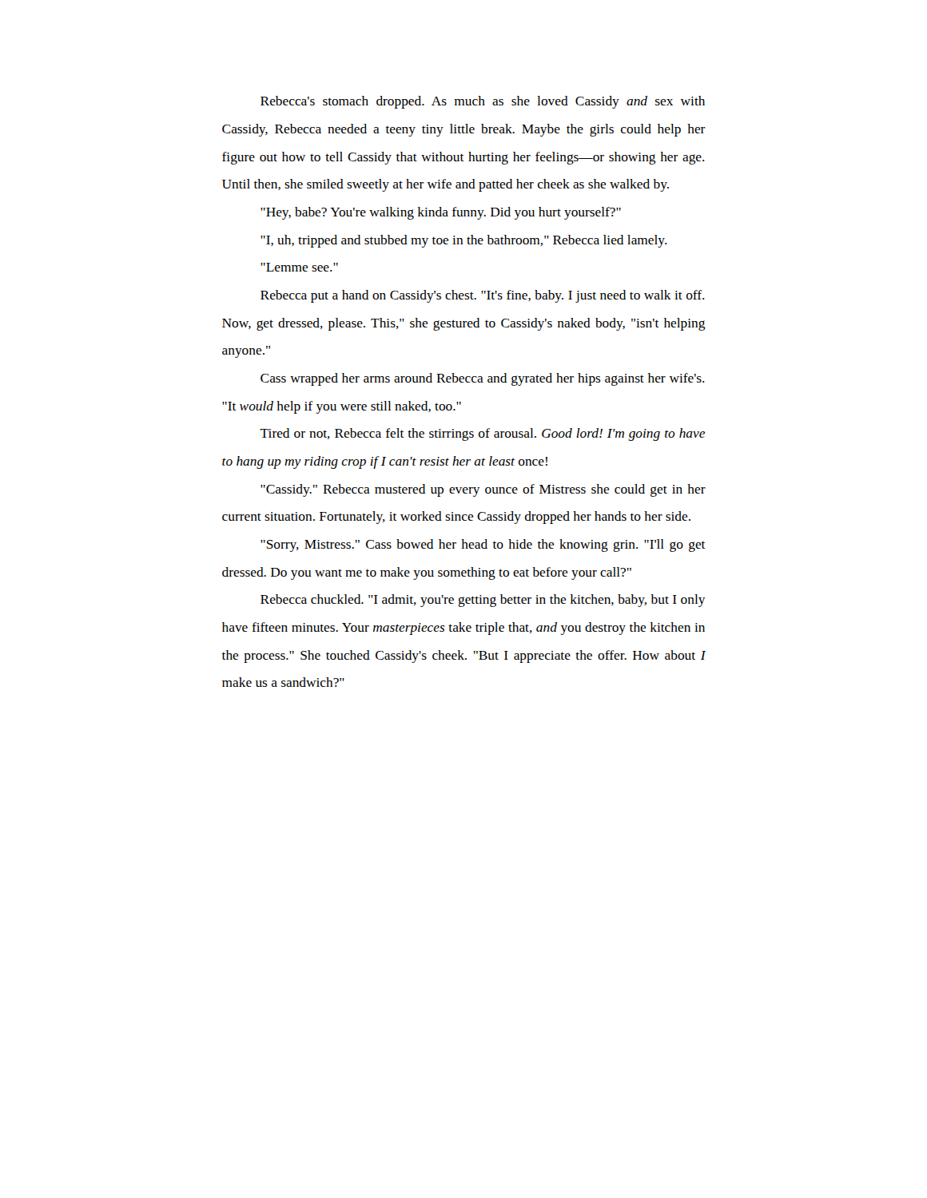Rebecca's stomach dropped. As much as she loved Cassidy and sex with Cassidy, Rebecca needed a teeny tiny little break. Maybe the girls could help her figure out how to tell Cassidy that without hurting her feelings—or showing her age. Until then, she smiled sweetly at her wife and patted her cheek as she walked by.
"Hey, babe? You're walking kinda funny. Did you hurt yourself?"
"I, uh, tripped and stubbed my toe in the bathroom," Rebecca lied lamely.
"Lemme see."
Rebecca put a hand on Cassidy's chest. "It's fine, baby. I just need to walk it off. Now, get dressed, please. This," she gestured to Cassidy's naked body, "isn't helping anyone."
Cass wrapped her arms around Rebecca and gyrated her hips against her wife's. "It would help if you were still naked, too."
Tired or not, Rebecca felt the stirrings of arousal. Good lord! I'm going to have to hang up my riding crop if I can't resist her at least once!
"Cassidy." Rebecca mustered up every ounce of Mistress she could get in her current situation. Fortunately, it worked since Cassidy dropped her hands to her side.
"Sorry, Mistress." Cass bowed her head to hide the knowing grin. "I'll go get dressed. Do you want me to make you something to eat before your call?"
Rebecca chuckled. "I admit, you're getting better in the kitchen, baby, but I only have fifteen minutes. Your masterpieces take triple that, and you destroy the kitchen in the process." She touched Cassidy's cheek. "But I appreciate the offer. How about I make us a sandwich?"